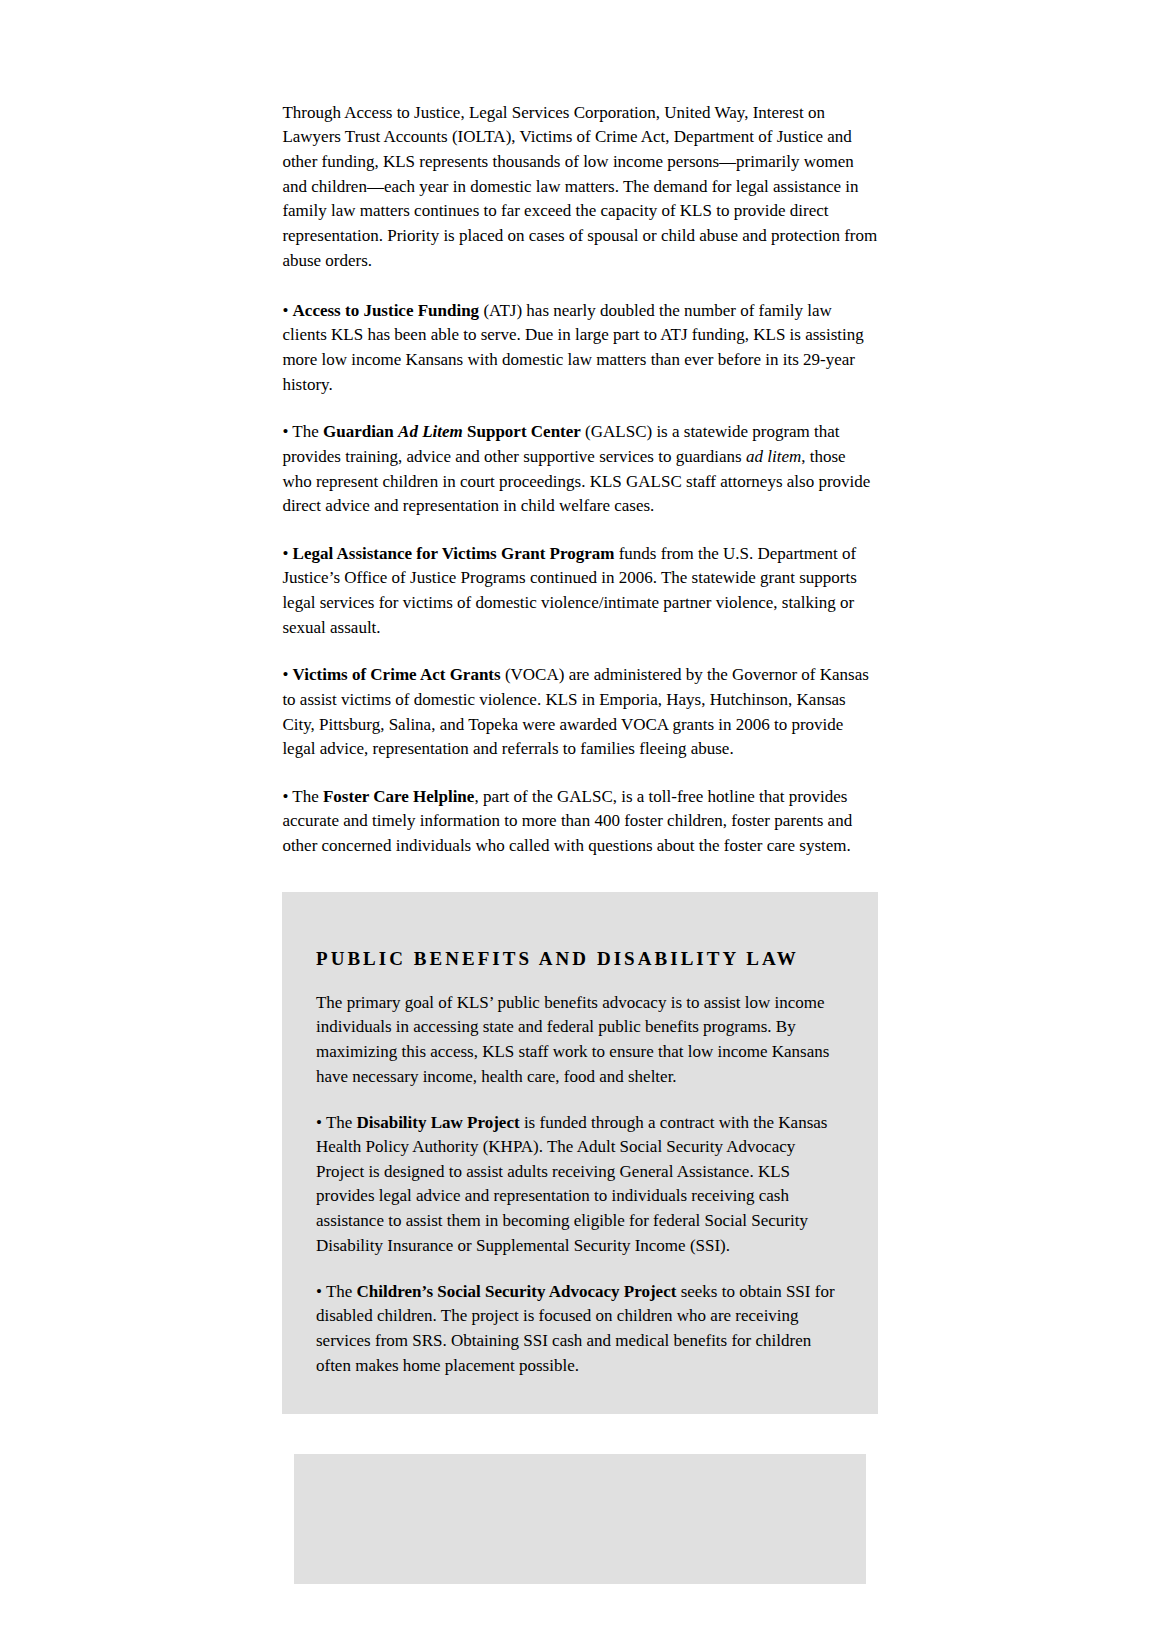Through Access to Justice, Legal Services Corporation, United Way, Interest on Lawyers Trust Accounts (IOLTA), Victims of Crime Act, Department of Justice and other funding, KLS represents thousands of low income persons—primarily women and children—each year in domestic law matters. The demand for legal assistance in family law matters continues to far exceed the capacity of KLS to provide direct representation. Priority is placed on cases of spousal or child abuse and protection from abuse orders.
• Access to Justice Funding (ATJ) has nearly doubled the number of family law clients KLS has been able to serve. Due in large part to ATJ funding, KLS is assisting more low income Kansans with domestic law matters than ever before in its 29-year history.
• The Guardian Ad Litem Support Center (GALSC) is a statewide program that provides training, advice and other supportive services to guardians ad litem, those who represent children in court proceedings. KLS GALSC staff attorneys also provide direct advice and representation in child welfare cases.
• Legal Assistance for Victims Grant Program funds from the U.S. Department of Justice’s Office of Justice Programs continued in 2006. The statewide grant supports legal services for victims of domestic violence/intimate partner violence, stalking or sexual assault.
• Victims of Crime Act Grants (VOCA) are administered by the Governor of Kansas to assist victims of domestic violence. KLS in Emporia, Hays, Hutchinson, Kansas City, Pittsburg, Salina, and Topeka were awarded VOCA grants in 2006 to provide legal advice, representation and referrals to families fleeing abuse.
• The Foster Care Helpline, part of the GALSC, is a toll-free hotline that provides accurate and timely information to more than 400 foster children, foster parents and other concerned individuals who called with questions about the foster care system.
Public Benefits and Disability Law
The primary goal of KLS’ public benefits advocacy is to assist low income individuals in accessing state and federal public benefits programs. By maximizing this access, KLS staff work to ensure that low income Kansans have necessary income, health care, food and shelter.
• The Disability Law Project is funded through a contract with the Kansas Health Policy Authority (KHPA). The Adult Social Security Advocacy Project is designed to assist adults receiving General Assistance. KLS provides legal advice and representation to individuals receiving cash assistance to assist them in becoming eligible for federal Social Security Disability Insurance or Supplemental Security Income (SSI).
• The Children’s Social Security Advocacy Project seeks to obtain SSI for disabled children. The project is focused on children who are receiving services from SRS. Obtaining SSI cash and medical benefits for children often makes home placement possible.